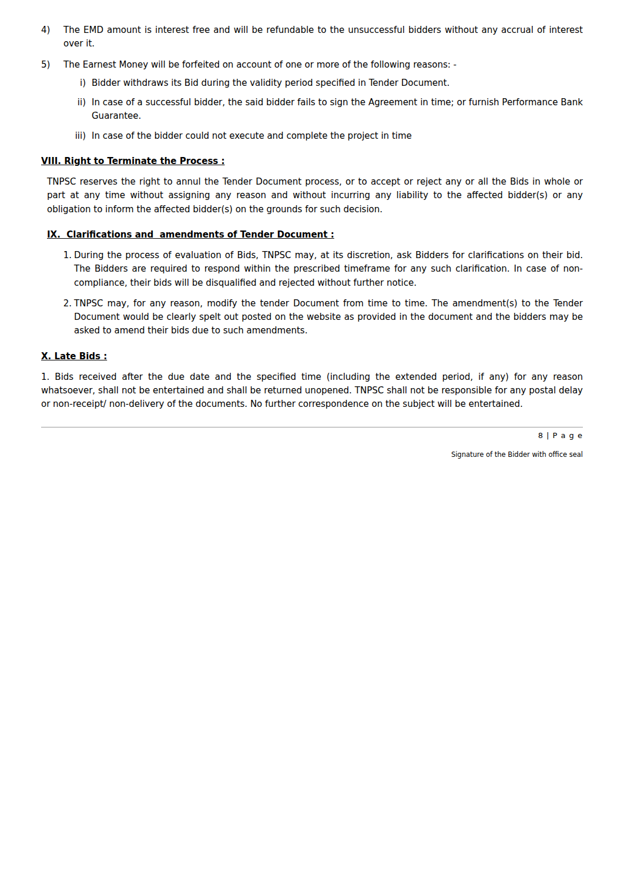4) The EMD amount is interest free and will be refundable to the unsuccessful bidders without any accrual of interest over it.
5) The Earnest Money will be forfeited on account of one or more of the following reasons: -
i) Bidder withdraws its Bid during the validity period specified in Tender Document.
ii) In case of a successful bidder, the said bidder fails to sign the Agreement in time; or furnish Performance Bank Guarantee.
iii) In case of the bidder could not execute and complete the project in time
VIII. Right to Terminate the Process :
TNPSC reserves the right to annul the Tender Document process, or to accept or reject any or all the Bids in whole or part at any time without assigning any reason and without incurring any liability to the affected bidder(s) or any obligation to inform the affected bidder(s) on the grounds for such decision.
IX. Clarifications and amendments of Tender Document :
1. During the process of evaluation of Bids, TNPSC may, at its discretion, ask Bidders for clarifications on their bid. The Bidders are required to respond within the prescribed timeframe for any such clarification. In case of non-compliance, their bids will be disqualified and rejected without further notice.
2. TNPSC may, for any reason, modify the tender Document from time to time. The amendment(s) to the Tender Document would be clearly spelt out posted on the website as provided in the document and the bidders may be asked to amend their bids due to such amendments.
X. Late Bids :
1. Bids received after the due date and the specified time (including the extended period, if any) for any reason whatsoever, shall not be entertained and shall be returned unopened. TNPSC shall not be responsible for any postal delay or non-receipt/ non-delivery of the documents. No further correspondence on the subject will be entertained.
8 | P a g e
Signature of the Bidder with office seal